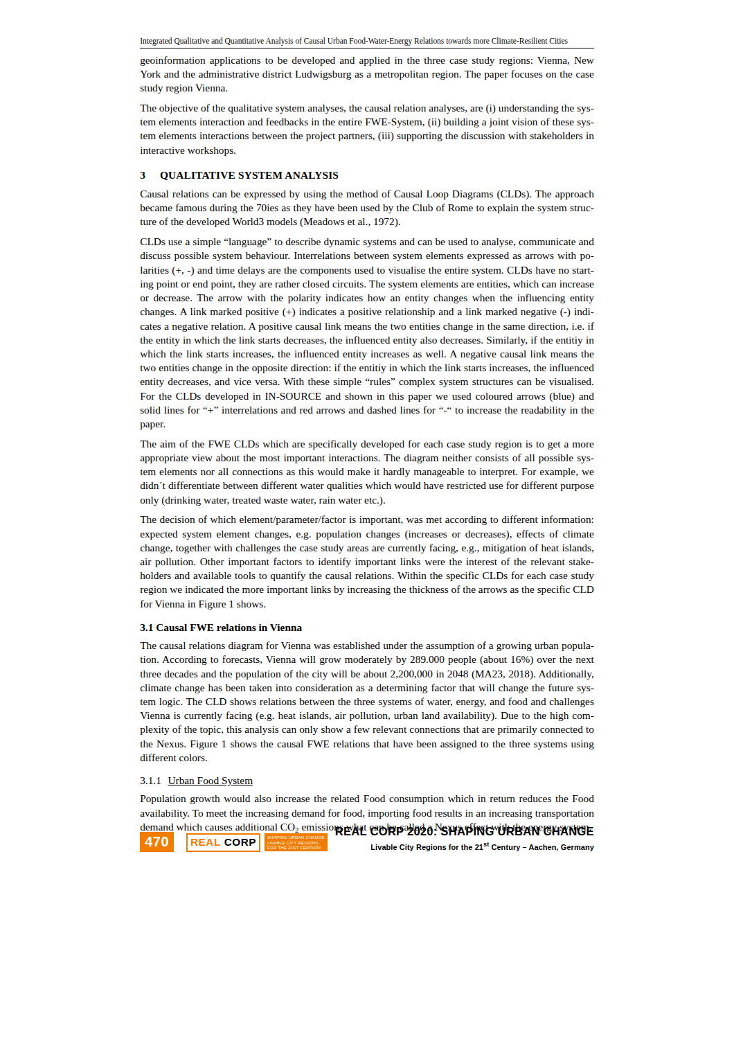Integrated Qualitative and Quantitative Analysis of Causal Urban Food-Water-Energy Relations towards more Climate-Resilient Cities
geoinformation applications to be developed and applied in the three case study regions: Vienna, New York and the administrative district Ludwigsburg as a metropolitan region. The paper focuses on the case study region Vienna.
The objective of the qualitative system analyses, the causal relation analyses, are (i) understanding the system elements interaction and feedbacks in the entire FWE-System, (ii) building a joint vision of these system elements interactions between the project partners, (iii) supporting the discussion with stakeholders in interactive workshops.
3 Qualitative System Analysis
Causal relations can be expressed by using the method of Causal Loop Diagrams (CLDs). The approach became famous during the 70ies as they have been used by the Club of Rome to explain the system structure of the developed World3 models (Meadows et al., 1972).
CLDs use a simple “language” to describe dynamic systems and can be used to analyse, communicate and discuss possible system behaviour. Interrelations between system elements expressed as arrows with polarities (+, -) and time delays are the components used to visualise the entire system. CLDs have no starting point or end point, they are rather closed circuits. The system elements are entities, which can increase or decrease. The arrow with the polarity indicates how an entity changes when the influencing entity changes. A link marked positive (+) indicates a positive relationship and a link marked negative (-) indicates a negative relation. A positive causal link means the two entities change in the same direction, i.e. if the entity in which the link starts decreases, the influenced entity also decreases. Similarly, if the entitiy in which the link starts increases, the influenced entity increases as well. A negative causal link means the two entities change in the opposite direction: if the entitiy in which the link starts increases, the influenced entity decreases, and vice versa. With these simple “rules” complex system structures can be visualised. For the CLDs developed in IN-SOURCE and shown in this paper we used coloured arrows (blue) and solid lines for “+” interrelations and red arrows and dashed lines for “-“ to increase the readability in the paper.
The aim of the FWE CLDs which are specifically developed for each case study region is to get a more appropriate view about the most important interactions. The diagram neither consists of all possible system elements nor all connections as this would make it hardly manageable to interpret. For example, we didn´t differentiate between different water qualities which would have restricted use for different purpose only (drinking water, treated waste water, rain water etc.).
The decision of which element/parameter/factor is important, was met according to different information: expected system element changes, e.g. population changes (increases or decreases), effects of climate change, together with challenges the case study areas are currently facing, e.g., mitigation of heat islands, air pollution. Other important factors to identify important links were the interest of the relevant stakeholders and available tools to quantify the causal relations. Within the specific CLDs for each case study region we indicated the more important links by increasing the thickness of the arrows as the specific CLD for Vienna in Figure 1 shows.
3.1 Causal FWE relations in Vienna
The causal relations diagram for Vienna was established under the assumption of a growing urban population. According to forecasts, Vienna will grow moderately by 289.000 people (about 16%) over the next three decades and the population of the city will be about 2,200,000 in 2048 (MA23, 2018). Additionally, climate change has been taken into consideration as a determining factor that will change the future system logic. The CLD shows relations between the three systems of water, energy, and food and challenges Vienna is currently facing (e.g. heat islands, air pollution, urban land availability). Due to the high complexity of the topic, this analysis can only show a few relevant connections that are primarily connected to the Nexus. Figure 1 shows the causal FWE relations that have been assigned to the three systems using different colors.
3.1.1 Urban Food System
Population growth would also increase the related Food consumption which in return reduces the Food availability. To meet the increasing demand for food, importing food results in an increasing transportation demand which causes additional CO2 emissions what can be called a Nexus effect with the energy system.
470
REAL CORP
Shaping Urban Change
Livable City Regions
for the 21st Century
REAL CORP 2020: SHAPING URBAN CHANGE
Livable City Regions for the 21st Century – Aachen, Germany